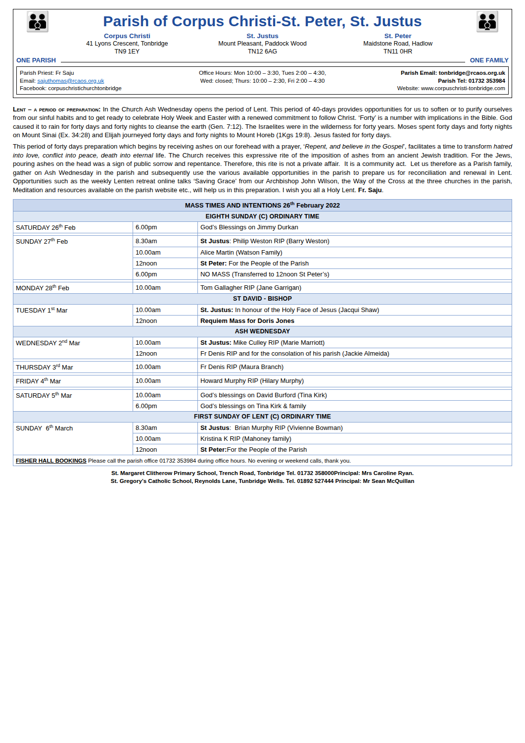👪
Parish of Corpus Christi-St. Peter, St. Justus
Corpus Christi
41 Lyons Crescent, Tonbridge
TN9 1EY
St. Justus
Mount Pleasant, Paddock Wood
TN12 6AG
St. Peter
Maidstone Road, Hadlow
TN11 0HR
👪
ONE PARISH
ONE FAMILY
Parish Priest: Fr Saju
Email: sajuthomas@rcaos.org.uk
Facebook: corpuschristichurchtonbridge
Office Hours: Mon 10:00 – 3:30, Tues 2:00 – 4:30,
Wed: closed; Thurs: 10:00 – 2:30, Fri 2:00 – 4:30
Parish Email: tonbridge@rcaos.org.uk
Parish Tel: 01732 353984
Website: www.corpuschristi-tonbridge.com
Lent – a period of preparation: In the Church Ash Wednesday opens the period of Lent. This period of 40-days provides opportunities for us to soften or to purify ourselves from our sinful habits and to get ready to celebrate Holy Week and Easter with a renewed commitment to follow Christ. ‘Forty’ is a number with implications in the Bible. God caused it to rain for forty days and forty nights to cleanse the earth (Gen. 7:12). The Israelites were in the wilderness for forty years. Moses spent forty days and forty nights on Mount Sinai (Ex. 34:28) and Elijah journeyed forty days and forty nights to Mount Horeb (1Kgs 19:8). Jesus fasted for forty days.
This period of forty days preparation which begins by receiving ashes on our forehead with a prayer, ‘Repent, and believe in the Gospel’, facilitates a time to transform hatred into love, conflict into peace, death into eternal life. The Church receives this expressive rite of the imposition of ashes from an ancient Jewish tradition. For the Jews, pouring ashes on the head was a sign of public sorrow and repentance. Therefore, this rite is not a private affair. It is a community act. Let us therefore as a Parish family, gather on Ash Wednesday in the parish and subsequently use the various available opportunities in the parish to prepare us for reconciliation and renewal in Lent. Opportunities such as the weekly Lenten retreat online talks ‘Saving Grace’ from our Archbishop John Wilson, the Way of the Cross at the three churches in the parish, Meditation and resources available on the parish website etc., will help us in this preparation. I wish you all a Holy Lent. Fr. Saju.
| MASS TIMES AND INTENTIONS 26 th February 2022 |
| --- |
| EIGHTH SUNDAY (C) ORDINARY TIME |
| SATURDAY 26 th Feb | 6.00pm | God’s Blessings on Jimmy Durkan |
| SUNDAY 27 th Feb | 8.30am | St Justus : Philip Weston RIP (Barry Weston) |
| 10.00am | Alice Martin (Watson Family) |
| 12noon | St Peter: For the People of the Parish |
| 6.00pm | NO MASS (Transferred to 12noon St Peter’s) |
| MONDAY 28 th Feb | 10.00am | Tom Gallagher RIP (Jane Garrigan) |
| ST DAVID - BISHOP |
| TUESDAY 1 st Mar | 10.00am | St. Justus: In honour of the Holy Face of Jesus (Jacqui Shaw) |
| 12noon | Requiem Mass for Doris Jones |
| ASH WEDNESDAY |
| WEDNESDAY 2 nd Mar | 10.00am | St Justus: Mike Culley RIP (Marie Marriott) |
| 12noon | Fr Denis RIP and for the consolation of his parish (Jackie Almeida) |
| THURSDAY 3 rd Mar | 10.00am | Fr Denis RIP (Maura Branch) |
| FRIDAY 4 th Mar | 10.00am | Howard Murphy RIP (Hilary Murphy) |
| SATURDAY 5 th Mar | 10.00am | God’s blessings on David Burford (Tina Kirk) |
| 6.00pm | God’s blessings on Tina Kirk & family |
| FIRST SUNDAY OF LENT (C) ORDINARY TIME |
| SUNDAY 6 th March | 8.30am | St Justus : Brian Murphy RIP (Vivienne Bowman) |
| 10.00am | Kristina K RIP (Mahoney family) |
| 12noon | St Peter: For the People of the Parish |
FISHER HALL BOOKINGS Please call the parish office 01732 353984 during office hours. No evening or weekend calls, thank you.
St. Margaret Clitherow Primary School, Trench Road, Tonbridge Tel. 01732 358000Principal: Mrs Caroline Ryan.
St. Gregory’s Catholic School, Reynolds Lane, Tunbridge Wells. Tel. 01892 527444 Principal: Mr Sean McQuillan